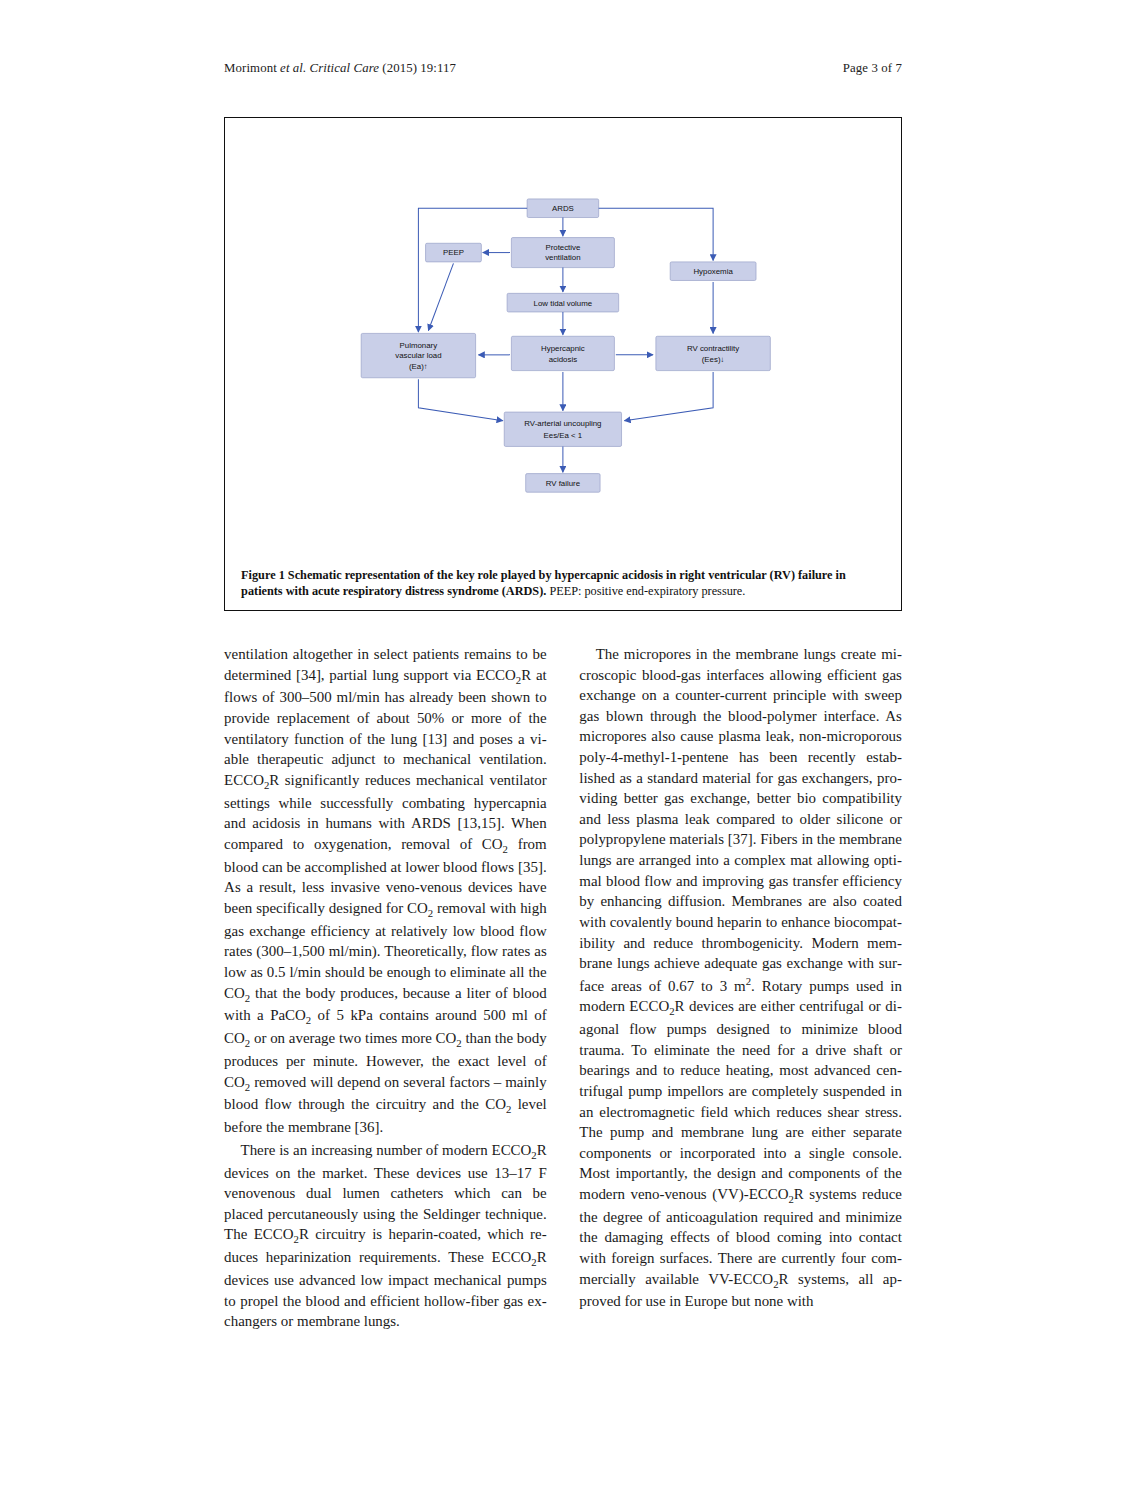Morimont et al. Critical Care (2015) 19:117
Page 3 of 7
ARDS Protective ventilation PEEP Hypoxemia Low tidal volume Pulmonary vascular load (Ea)↑ Hypercapnic acidosis RV contractility (Ees)↓ RV-arterial uncoupling Ees/Ea < 1 RV failure
Figure 1 Schematic representation of the key role played by hypercapnic acidosis in right ventricular (RV) failure in patients with acute respiratory distress syndrome (ARDS). PEEP: positive end-expiratory pressure.
ventilation altogether in select patients remains to be determined [34], partial lung support via ECCO2R at flows of 300–500 ml/min has already been shown to provide replacement of about 50% or more of the ventilatory function of the lung [13] and poses a viable therapeutic adjunct to mechanical ventilation. ECCO2R significantly reduces mechanical ventilator settings while successfully combating hypercapnia and acidosis in humans with ARDS [13,15]. When compared to oxygenation, removal of CO2 from blood can be accomplished at lower blood flows [35]. As a result, less invasive veno-venous devices have been specifically designed for CO2 removal with high gas exchange efficiency at relatively low blood flow rates (300–1,500 ml/min). Theoretically, flow rates as low as 0.5 l/min should be enough to eliminate all the CO2 that the body produces, because a liter of blood with a PaCO2 of 5 kPa contains around 500 ml of CO2 or on average two times more CO2 than the body produces per minute. However, the exact level of CO2 removed will depend on several factors – mainly blood flow through the circuitry and the CO2 level before the membrane [36].
There is an increasing number of modern ECCO2R devices on the market. These devices use 13–17 F venovenous dual lumen catheters which can be placed percutaneously using the Seldinger technique. The ECCO2R circuitry is heparin-coated, which reduces heparinization requirements. These ECCO2R devices use advanced low impact mechanical pumps to propel the blood and efficient hollow-fiber gas exchangers or membrane lungs.
The micropores in the membrane lungs create microscopic blood-gas interfaces allowing efficient gas exchange on a counter-current principle with sweep gas blown through the blood-polymer interface. As micropores also cause plasma leak, non-microporous poly-4-methyl-1-pentene has been recently established as a standard material for gas exchangers, providing better gas exchange, better bio compatibility and less plasma leak compared to older silicone or polypropylene materials [37]. Fibers in the membrane lungs are arranged into a complex mat allowing optimal blood flow and improving gas transfer efficiency by enhancing diffusion. Membranes are also coated with covalently bound heparin to enhance biocompatibility and reduce thrombogenicity. Modern membrane lungs achieve adequate gas exchange with surface areas of 0.67 to 3 m2. Rotary pumps used in modern ECCO2R devices are either centrifugal or diagonal flow pumps designed to minimize blood trauma. To eliminate the need for a drive shaft or bearings and to reduce heating, most advanced centrifugal pump impellors are completely suspended in an electromagnetic field which reduces shear stress. The pump and membrane lung are either separate components or incorporated into a single console. Most importantly, the design and components of the modern veno-venous (VV)-ECCO2R systems reduce the degree of anticoagulation required and minimize the damaging effects of blood coming into contact with foreign surfaces. There are currently four commercially available VV-ECCO2R systems, all approved for use in Europe but none with